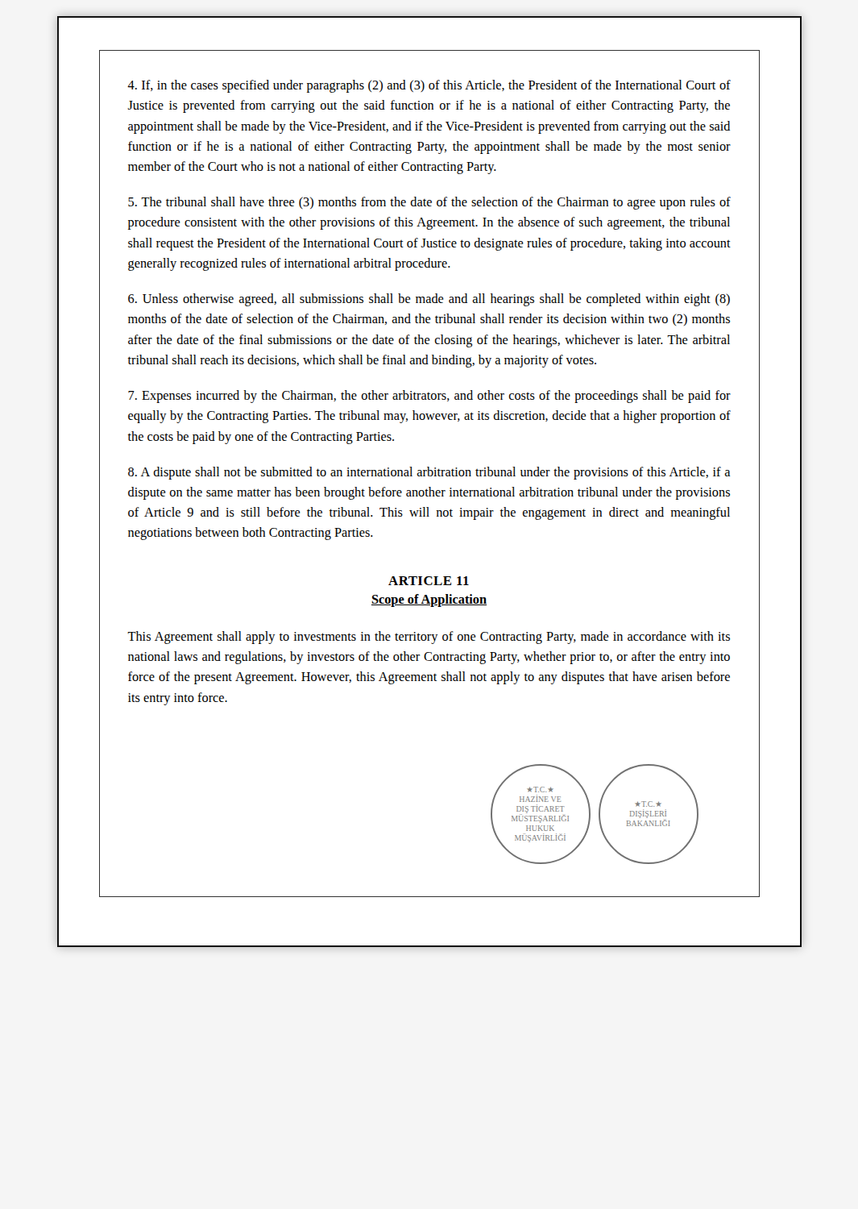4. If, in the cases specified under paragraphs (2) and (3) of this Article, the President of the International Court of Justice is prevented from carrying out the said function or if he is a national of either Contracting Party, the appointment shall be made by the Vice-President, and if the Vice-President is prevented from carrying out the said function or if he is a national of either Contracting Party, the appointment shall be made by the most senior member of the Court who is not a national of either Contracting Party.
5. The tribunal shall have three (3) months from the date of the selection of the Chairman to agree upon rules of procedure consistent with the other provisions of this Agreement. In the absence of such agreement, the tribunal shall request the President of the International Court of Justice to designate rules of procedure, taking into account generally recognized rules of international arbitral procedure.
6. Unless otherwise agreed, all submissions shall be made and all hearings shall be completed within eight (8) months of the date of selection of the Chairman, and the tribunal shall render its decision within two (2) months after the date of the final submissions or the date of the closing of the hearings, whichever is later. The arbitral tribunal shall reach its decisions, which shall be final and binding, by a majority of votes.
7. Expenses incurred by the Chairman, the other arbitrators, and other costs of the proceedings shall be paid for equally by the Contracting Parties. The tribunal may, however, at its discretion, decide that a higher proportion of the costs be paid by one of the Contracting Parties.
8. A dispute shall not be submitted to an international arbitration tribunal under the provisions of this Article, if a dispute on the same matter has been brought before another international arbitration tribunal under the provisions of Article 9 and is still before the tribunal. This will not impair the engagement in direct and meaningful negotiations between both Contracting Parties.
ARTICLE 11
Scope of Application
This Agreement shall apply to investments in the territory of one Contracting Party, made in accordance with its national laws and regulations, by investors of the other Contracting Party, whether prior to, or after the entry into force of the present Agreement. However, this Agreement shall not apply to any disputes that have arisen before its entry into force.
★T.C.★
HAZİNE VE
DIŞ TİCARET
MÜSTEŞARLIĞI
HUKUK
MÜŞAVİRLİĞİ
★T.C.★
DIŞİŞLERİ
BAKANLIĞI